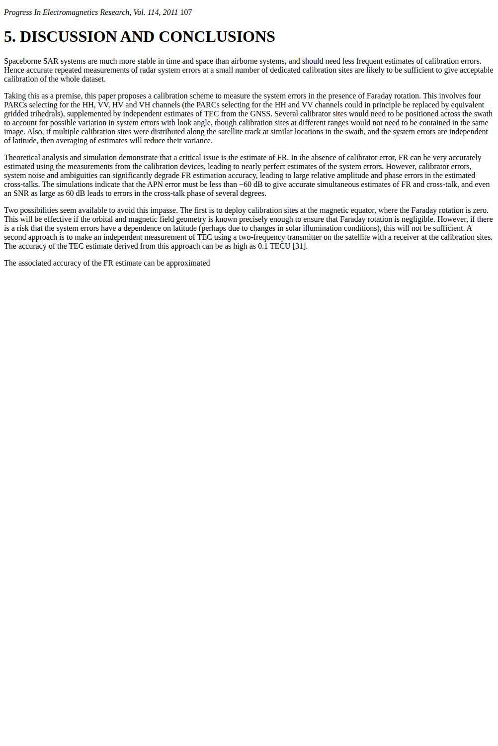Progress In Electromagnetics Research, Vol. 114, 2011 107
5. DISCUSSION AND CONCLUSIONS
Spaceborne SAR systems are much more stable in time and space than airborne systems, and should need less frequent estimates of calibration errors. Hence accurate repeated measurements of radar system errors at a small number of dedicated calibration sites are likely to be sufficient to give acceptable calibration of the whole dataset.
Taking this as a premise, this paper proposes a calibration scheme to measure the system errors in the presence of Faraday rotation. This involves four PARCs selecting for the HH, VV, HV and VH channels (the PARCs selecting for the HH and VV channels could in principle be replaced by equivalent gridded trihedrals), supplemented by independent estimates of TEC from the GNSS. Several calibrator sites would need to be positioned across the swath to account for possible variation in system errors with look angle, though calibration sites at different ranges would not need to be contained in the same image. Also, if multiple calibration sites were distributed along the satellite track at similar locations in the swath, and the system errors are independent of latitude, then averaging of estimates will reduce their variance.
Theoretical analysis and simulation demonstrate that a critical issue is the estimate of FR. In the absence of calibrator error, FR can be very accurately estimated using the measurements from the calibration devices, leading to nearly perfect estimates of the system errors. However, calibrator errors, system noise and ambiguities can significantly degrade FR estimation accuracy, leading to large relative amplitude and phase errors in the estimated cross-talks. The simulations indicate that the APN error must be less than −60 dB to give accurate simultaneous estimates of FR and cross-talk, and even an SNR as large as 60 dB leads to errors in the cross-talk phase of several degrees.
Two possibilities seem available to avoid this impasse. The first is to deploy calibration sites at the magnetic equator, where the Faraday rotation is zero. This will be effective if the orbital and magnetic field geometry is known precisely enough to ensure that Faraday rotation is negligible. However, if there is a risk that the system errors have a dependence on latitude (perhaps due to changes in solar illumination conditions), this will not be sufficient. A second approach is to make an independent measurement of TEC using a two-frequency transmitter on the satellite with a receiver at the calibration sites. The accuracy of the TEC estimate derived from this approach can be as high as 0.1 TECU [31].
The associated accuracy of the FR estimate can be approximated